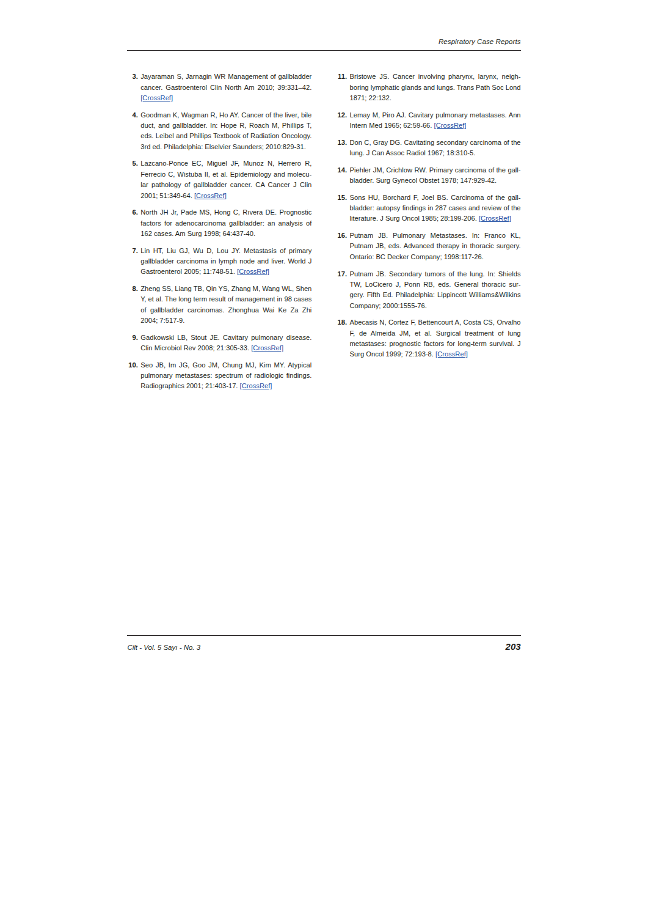Respiratory Case Reports
3. Jayaraman S, Jarnagin WR Management of gallbladder cancer. Gastroenterol Clin North Am 2010; 39:331–42. [CrossRef]
4. Goodman K, Wagman R, Ho AY. Cancer of the liver, bile duct, and gallbladder. In: Hope R, Roach M, Phillips T, eds. Leibel and Phillips Textbook of Radiation Oncology. 3rd ed. Philadelphia: Elselvier Saunders; 2010:829-31.
5. Lazcano-Ponce EC, Miguel JF, Munoz N, Herrero R, Ferrecio C, Wistuba II, et al. Epidemiology and molecular pathology of gallbladder cancer. CA Cancer J Clin 2001; 51:349-64. [CrossRef]
6. North JH Jr, Pade MS, Hong C, Rıvera DE. Prognostic factors for adenocarcinoma gallbladder: an analysis of 162 cases. Am Surg 1998; 64:437-40.
7. Lin HT, Liu GJ, Wu D, Lou JY. Metastasis of primary gallbladder carcinoma in lymph node and liver. World J Gastroenterol 2005; 11:748-51. [CrossRef]
8. Zheng SS, Liang TB, Qin YS, Zhang M, Wang WL, Shen Y, et al. The long term result of management in 98 cases of gallbladder carcinomas. Zhonghua Wai Ke Za Zhi 2004; 7:517-9.
9. Gadkowski LB, Stout JE. Cavitary pulmonary disease. Clin Microbiol Rev 2008; 21:305-33. [CrossRef]
10. Seo JB, Im JG, Goo JM, Chung MJ, Kim MY. Atypical pulmonary metastases: spectrum of radiologic findings. Radiographics 2001; 21:403-17. [CrossRef]
11. Bristowe JS. Cancer involving pharynx, larynx, neighboring lymphatic glands and lungs. Trans Path Soc Lond 1871; 22:132.
12. Lemay M, Piro AJ. Cavitary pulmonary metastases. Ann Intern Med 1965; 62:59-66. [CrossRef]
13. Don C, Gray DG. Cavitating secondary carcinoma of the lung. J Can Assoc Radiol 1967; 18:310-5.
14. Piehler JM, Crichlow RW. Primary carcinoma of the gallbladder. Surg Gynecol Obstet 1978; 147:929-42.
15. Sons HU, Borchard F, Joel BS. Carcinoma of the gallbladder: autopsy findings in 287 cases and review of the literature. J Surg Oncol 1985; 28:199-206. [CrossRef]
16. Putnam JB. Pulmonary Metastases. In: Franco KL, Putnam JB, eds. Advanced therapy in thoracic surgery. Ontario: BC Decker Company; 1998:117-26.
17. Putnam JB. Secondary tumors of the lung. In: Shields TW, LoCicero J, Ponn RB, eds. General thoracic surgery. Fifth Ed. Philadelphia: Lippincott Williams&Wilkins Company; 2000:1555-76.
18. Abecasis N, Cortez F, Bettencourt A, Costa CS, Orvalho F, de Almeida JM, et al. Surgical treatment of lung metastases: prognostic factors for long-term survival. J Surg Oncol 1999; 72:193-8. [CrossRef]
Cilt - Vol. 5 Sayı - No. 3 203